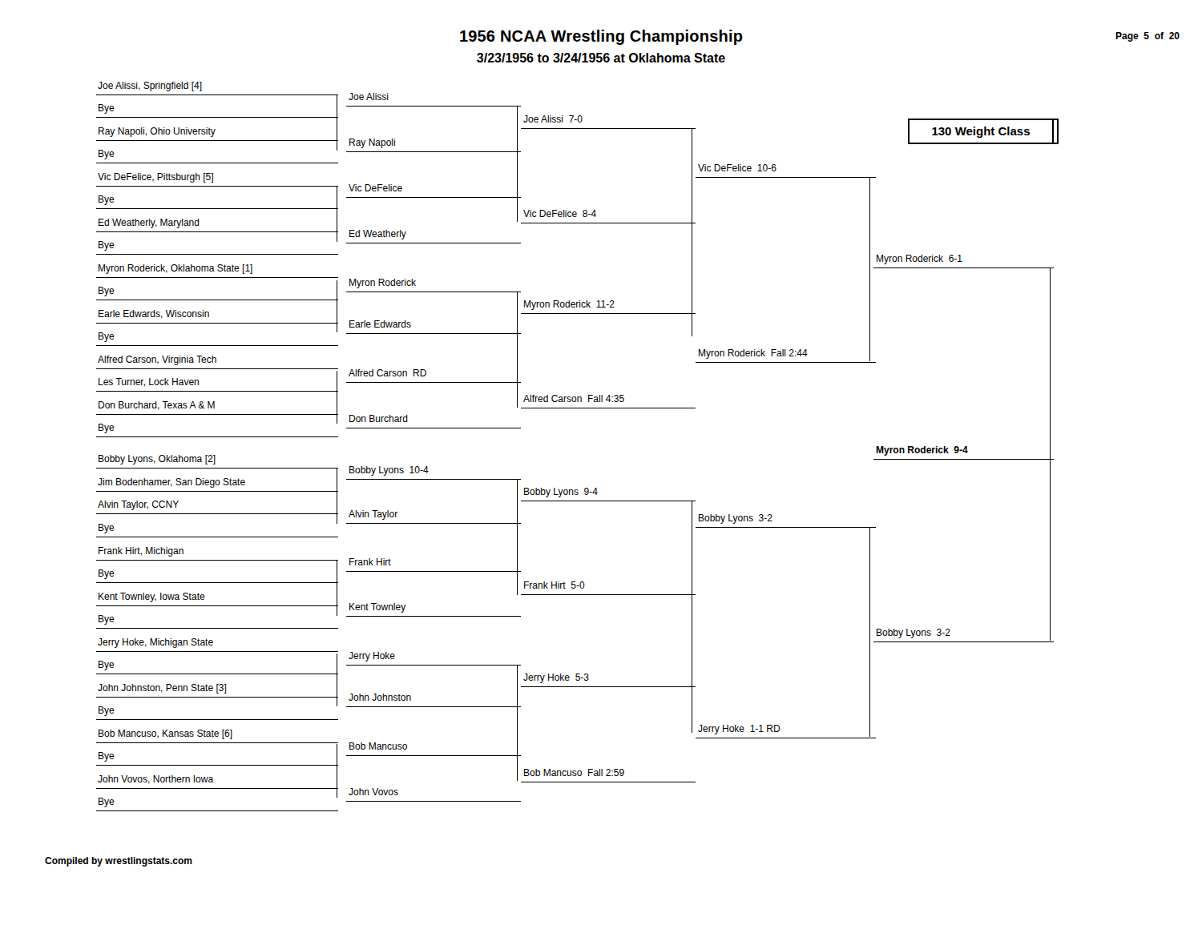1956 NCAA Wrestling Championship
3/23/1956 to 3/24/1956 at Oklahoma State
Page 5 of 20
130 Weight Class
Joe Alissi, Springfield [4]
Bye
Ray Napoli, Ohio University
Bye
Vic DeFelice, Pittsburgh [5]
Bye
Ed Weatherly, Maryland
Bye
Myron Roderick, Oklahoma State [1]
Bye
Earle Edwards, Wisconsin
Bye
Alfred Carson, Virginia Tech
Les Turner, Lock Haven
Don Burchard, Texas A & M
Bye
Bobby Lyons, Oklahoma [2]
Jim Bodenhamer, San Diego State
Alvin Taylor, CCNY
Bye
Frank Hirt, Michigan
Bye
Kent Townley, Iowa State
Bye
Jerry Hoke, Michigan State
Bye
John Johnston, Penn State [3]
Bye
Bob Mancuso, Kansas State [6]
Bye
John Vovos, Northern Iowa
Bye
Joe Alissi
Ray Napoli
Vic DeFelice
Ed Weatherly
Myron Roderick
Earle Edwards
Alfred Carson RD
Don Burchard
Bobby Lyons 10-4
Alvin Taylor
Frank Hirt
Kent Townley
Jerry Hoke
John Johnston
Bob Mancuso
John Vovos
Joe Alissi 7-0
Vic DeFelice 8-4
Myron Roderick 11-2
Alfred Carson Fall 4:35
Bobby Lyons 9-4
Frank Hirt 5-0
Jerry Hoke 5-3
Bob Mancuso Fall 2:59
Vic DeFelice 10-6
Myron Roderick Fall 2:44
Bobby Lyons 3-2
Jerry Hoke 1-1 RD
Myron Roderick 6-1
Bobby Lyons 3-2
Myron Roderick 9-4
Compiled by wrestlingstats.com